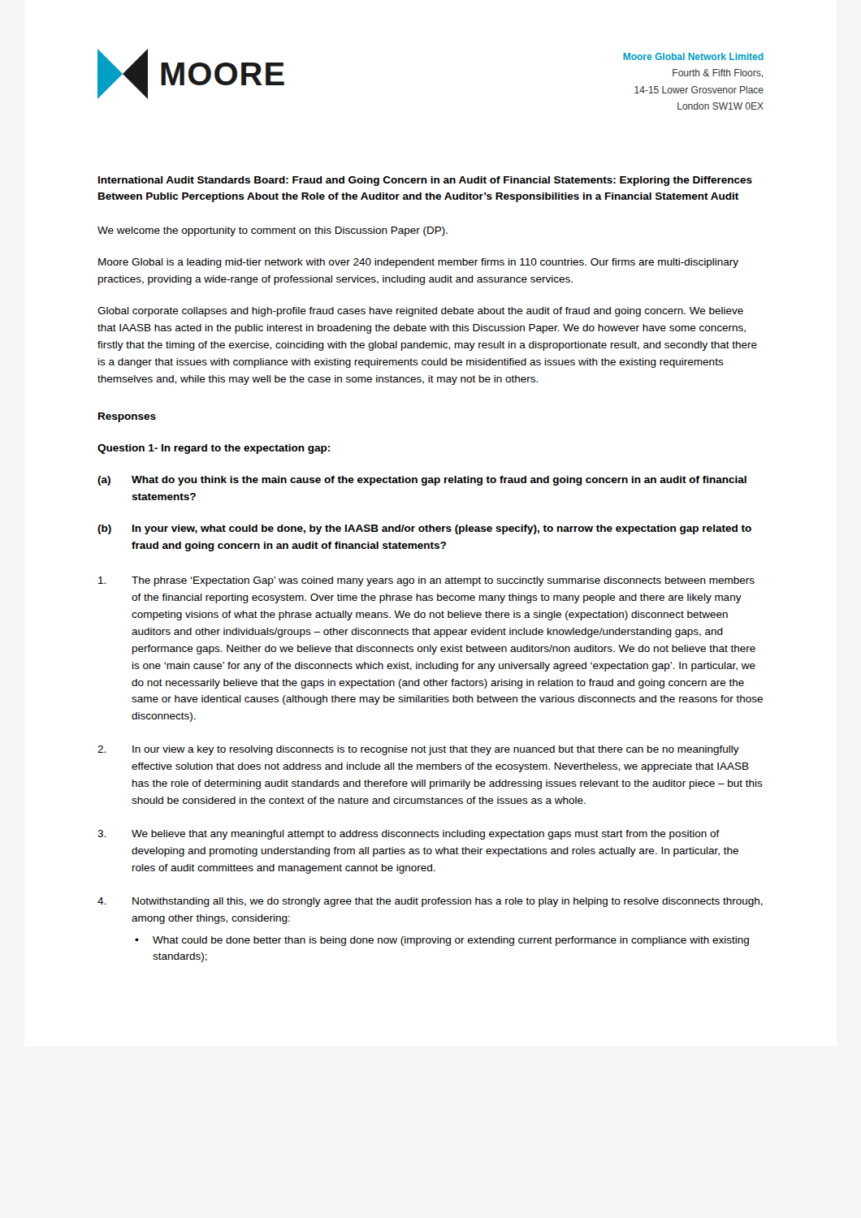MOORE
Moore Global Network Limited
Fourth & Fifth Floors,
14-15 Lower Grosvenor Place
London SW1W 0EX
International Audit Standards Board: Fraud and Going Concern in an Audit of Financial Statements: Exploring the Differences Between Public Perceptions About the Role of the Auditor and the Auditor’s Responsibilities in a Financial Statement Audit
We welcome the opportunity to comment on this Discussion Paper (DP).
Moore Global is a leading mid-tier network with over 240 independent member firms in 110 countries. Our firms are multi-disciplinary practices, providing a wide-range of professional services, including audit and assurance services.
Global corporate collapses and high-profile fraud cases have reignited debate about the audit of fraud and going concern. We believe that IAASB has acted in the public interest in broadening the debate with this Discussion Paper. We do however have some concerns, firstly that the timing of the exercise, coinciding with the global pandemic, may result in a disproportionate result, and secondly that there is a danger that issues with compliance with existing requirements could be misidentified as issues with the existing requirements themselves and, while this may well be the case in some instances, it may not be in others.
Responses
Question 1- In regard to the expectation gap:
(a) What do you think is the main cause of the expectation gap relating to fraud and going concern in an audit of financial statements?
(b) In your view, what could be done, by the IAASB and/or others (please specify), to narrow the expectation gap related to fraud and going concern in an audit of financial statements?
The phrase ‘Expectation Gap’ was coined many years ago in an attempt to succinctly summarise disconnects between members of the financial reporting ecosystem. Over time the phrase has become many things to many people and there are likely many competing visions of what the phrase actually means. We do not believe there is a single (expectation) disconnect between auditors and other individuals/groups – other disconnects that appear evident include knowledge/understanding gaps, and performance gaps. Neither do we believe that disconnects only exist between auditors/non auditors. We do not believe that there is one ‘main cause’ for any of the disconnects which exist, including for any universally agreed ‘expectation gap’. In particular, we do not necessarily believe that the gaps in expectation (and other factors) arising in relation to fraud and going concern are the same or have identical causes (although there may be similarities both between the various disconnects and the reasons for those disconnects).
In our view a key to resolving disconnects is to recognise not just that they are nuanced but that there can be no meaningfully effective solution that does not address and include all the members of the ecosystem. Nevertheless, we appreciate that IAASB has the role of determining audit standards and therefore will primarily be addressing issues relevant to the auditor piece – but this should be considered in the context of the nature and circumstances of the issues as a whole.
We believe that any meaningful attempt to address disconnects including expectation gaps must start from the position of developing and promoting understanding from all parties as to what their expectations and roles actually are. In particular, the roles of audit committees and management cannot be ignored.
Notwithstanding all this, we do strongly agree that the audit profession has a role to play in helping to resolve disconnects through, among other things, considering:
What could be done better than is being done now (improving or extending current performance in compliance with existing standards);